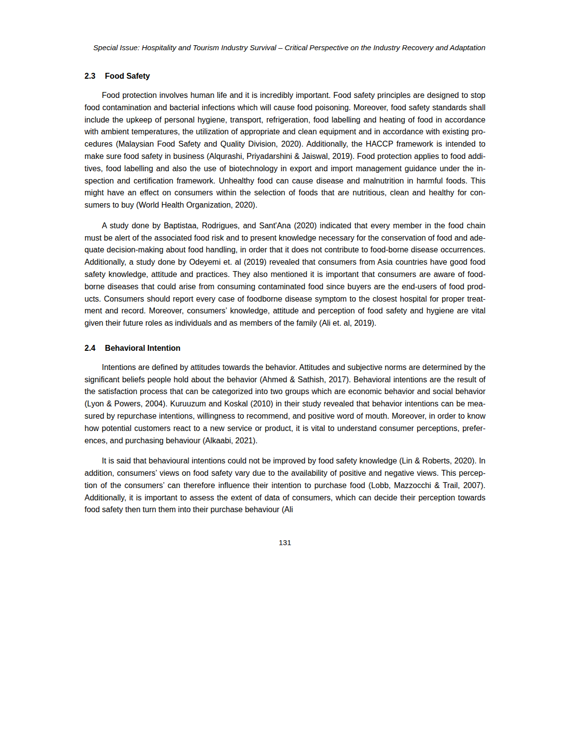Special Issue: Hospitality and Tourism Industry Survival – Critical Perspective on the Industry Recovery and Adaptation
2.3 Food Safety
Food protection involves human life and it is incredibly important. Food safety principles are designed to stop food contamination and bacterial infections which will cause food poisoning. Moreover, food safety standards shall include the upkeep of personal hygiene, transport, refrigeration, food labelling and heating of food in accordance with ambient temperatures, the utilization of appropriate and clean equipment and in accordance with existing procedures (Malaysian Food Safety and Quality Division, 2020). Additionally, the HACCP framework is intended to make sure food safety in business (Alqurashi, Priyadarshini & Jaiswal, 2019). Food protection applies to food additives, food labelling and also the use of biotechnology in export and import management guidance under the inspection and certification framework. Unhealthy food can cause disease and malnutrition in harmful foods. This might have an effect on consumers within the selection of foods that are nutritious, clean and healthy for consumers to buy (World Health Organization, 2020).
A study done by Baptistaa, Rodrigues, and Sant'Ana (2020) indicated that every member in the food chain must be alert of the associated food risk and to present knowledge necessary for the conservation of food and adequate decision-making about food handling, in order that it does not contribute to food-borne disease occurrences. Additionally, a study done by Odeyemi et. al (2019) revealed that consumers from Asia countries have good food safety knowledge, attitude and practices. They also mentioned it is important that consumers are aware of foodborne diseases that could arise from consuming contaminated food since buyers are the end-users of food products. Consumers should report every case of foodborne disease symptom to the closest hospital for proper treatment and record. Moreover, consumers’ knowledge, attitude and perception of food safety and hygiene are vital given their future roles as individuals and as members of the family (Ali et. al, 2019).
2.4 Behavioral Intention
Intentions are defined by attitudes towards the behavior. Attitudes and subjective norms are determined by the significant beliefs people hold about the behavior (Ahmed & Sathish, 2017). Behavioral intentions are the result of the satisfaction process that can be categorized into two groups which are economic behavior and social behavior (Lyon & Powers, 2004). Kuruuzum and Koskal (2010) in their study revealed that behavior intentions can be measured by repurchase intentions, willingness to recommend, and positive word of mouth. Moreover, in order to know how potential customers react to a new service or product, it is vital to understand consumer perceptions, preferences, and purchasing behaviour (Alkaabi, 2021).
It is said that behavioural intentions could not be improved by food safety knowledge (Lin & Roberts, 2020). In addition, consumers’ views on food safety vary due to the availability of positive and negative views. This perception of the consumers’ can therefore influence their intention to purchase food (Lobb, Mazzocchi & Trail, 2007). Additionally, it is important to assess the extent of data of consumers, which can decide their perception towards food safety then turn them into their purchase behaviour (Ali
131